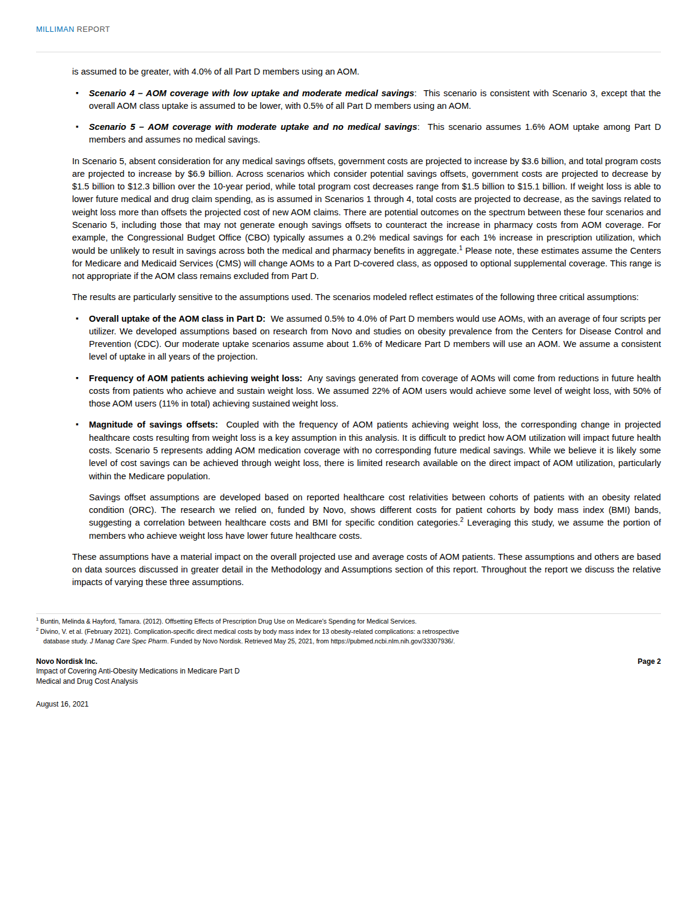MILLIMAN REPORT
is assumed to be greater, with 4.0% of all Part D members using an AOM.
Scenario 4 – AOM coverage with low uptake and moderate medical savings: This scenario is consistent with Scenario 3, except that the overall AOM class uptake is assumed to be lower, with 0.5% of all Part D members using an AOM.
Scenario 5 – AOM coverage with moderate uptake and no medical savings: This scenario assumes 1.6% AOM uptake among Part D members and assumes no medical savings.
In Scenario 5, absent consideration for any medical savings offsets, government costs are projected to increase by $3.6 billion, and total program costs are projected to increase by $6.9 billion. Across scenarios which consider potential savings offsets, government costs are projected to decrease by $1.5 billion to $12.3 billion over the 10-year period, while total program cost decreases range from $1.5 billion to $15.1 billion. If weight loss is able to lower future medical and drug claim spending, as is assumed in Scenarios 1 through 4, total costs are projected to decrease, as the savings related to weight loss more than offsets the projected cost of new AOM claims. There are potential outcomes on the spectrum between these four scenarios and Scenario 5, including those that may not generate enough savings offsets to counteract the increase in pharmacy costs from AOM coverage. For example, the Congressional Budget Office (CBO) typically assumes a 0.2% medical savings for each 1% increase in prescription utilization, which would be unlikely to result in savings across both the medical and pharmacy benefits in aggregate.1 Please note, these estimates assume the Centers for Medicare and Medicaid Services (CMS) will change AOMs to a Part D-covered class, as opposed to optional supplemental coverage. This range is not appropriate if the AOM class remains excluded from Part D.
The results are particularly sensitive to the assumptions used. The scenarios modeled reflect estimates of the following three critical assumptions:
Overall uptake of the AOM class in Part D: We assumed 0.5% to 4.0% of Part D members would use AOMs, with an average of four scripts per utilizer. We developed assumptions based on research from Novo and studies on obesity prevalence from the Centers for Disease Control and Prevention (CDC). Our moderate uptake scenarios assume about 1.6% of Medicare Part D members will use an AOM. We assume a consistent level of uptake in all years of the projection.
Frequency of AOM patients achieving weight loss: Any savings generated from coverage of AOMs will come from reductions in future health costs from patients who achieve and sustain weight loss. We assumed 22% of AOM users would achieve some level of weight loss, with 50% of those AOM users (11% in total) achieving sustained weight loss.
Magnitude of savings offsets: Coupled with the frequency of AOM patients achieving weight loss, the corresponding change in projected healthcare costs resulting from weight loss is a key assumption in this analysis. It is difficult to predict how AOM utilization will impact future health costs. Scenario 5 represents adding AOM medication coverage with no corresponding future medical savings. While we believe it is likely some level of cost savings can be achieved through weight loss, there is limited research available on the direct impact of AOM utilization, particularly within the Medicare population.
Savings offset assumptions are developed based on reported healthcare cost relativities between cohorts of patients with an obesity related condition (ORC). The research we relied on, funded by Novo, shows different costs for patient cohorts by body mass index (BMI) bands, suggesting a correlation between healthcare costs and BMI for specific condition categories.2 Leveraging this study, we assume the portion of members who achieve weight loss have lower future healthcare costs.
These assumptions have a material impact on the overall projected use and average costs of AOM patients. These assumptions and others are based on data sources discussed in greater detail in the Methodology and Assumptions section of this report. Throughout the report we discuss the relative impacts of varying these three assumptions.
1 Buntin, Melinda & Hayford, Tamara. (2012). Offsetting Effects of Prescription Drug Use on Medicare's Spending for Medical Services.
2 Divino, V. et al. (February 2021). Complication-specific direct medical costs by body mass index for 13 obesity-related complications: a retrospective
database study. J Manag Care Spec Pharm. Funded by Novo Nordisk. Retrieved May 25, 2021, from https://pubmed.ncbi.nlm.nih.gov/33307936/.
Page 2
Novo Nordisk Inc.
Impact of Covering Anti-Obesity Medications in Medicare Part D
Medical and Drug Cost Analysis
August 16, 2021